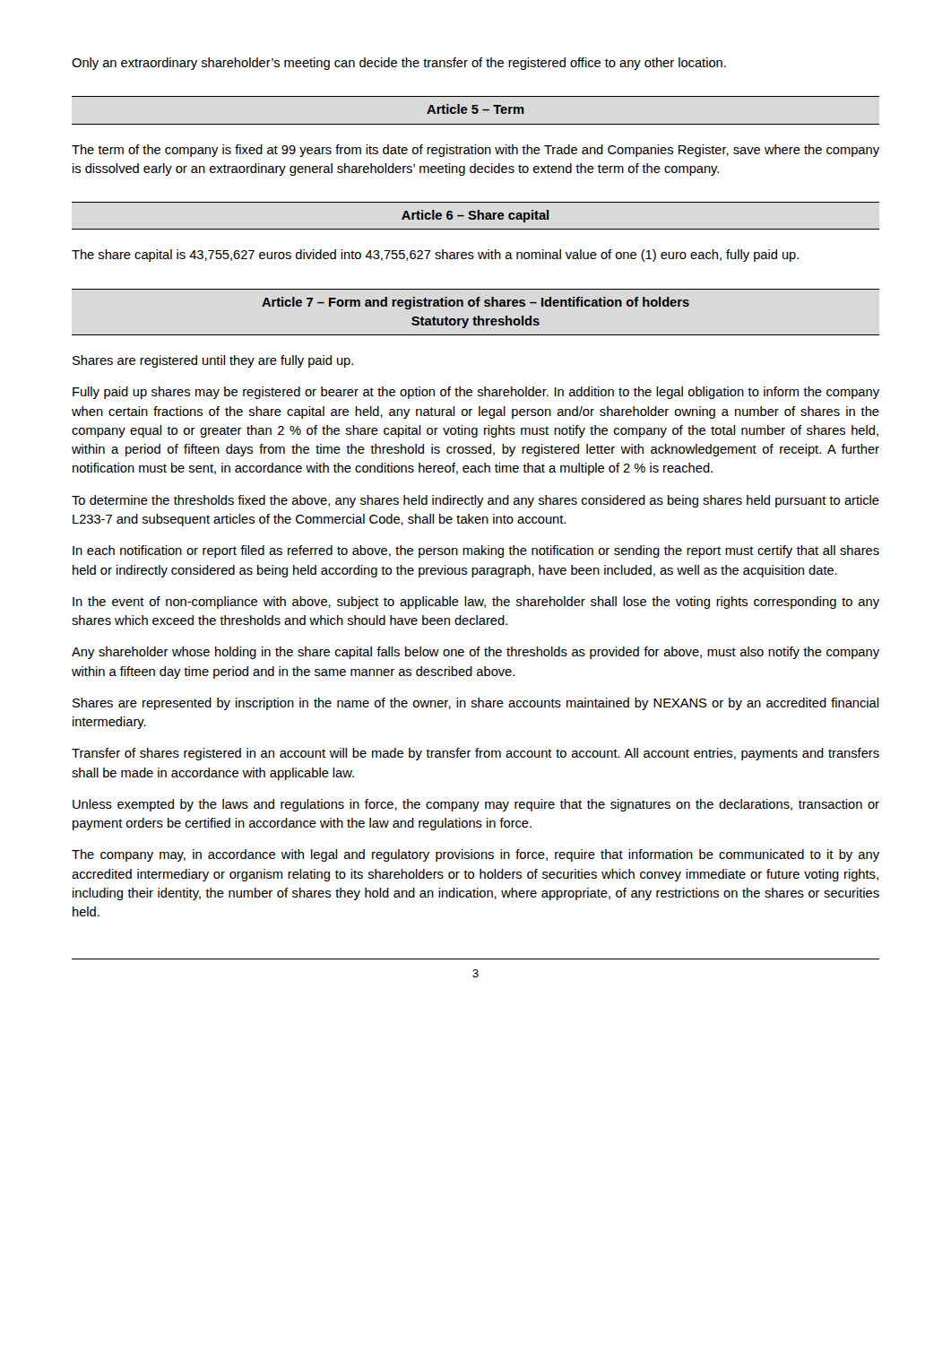Only an extraordinary shareholder’s meeting can decide the transfer of the registered office to any other location.
Article 5 – Term
The term of the company is fixed at 99 years from its date of registration with the Trade and Companies Register, save where the company is dissolved early or an extraordinary general shareholders’ meeting decides to extend the term of the company.
Article 6 – Share capital
The share capital is 43,755,627 euros divided into 43,755,627 shares with a nominal value of one (1) euro each, fully paid up.
Article 7 – Form and registration of shares – Identification of holders Statutory thresholds
Shares are registered until they are fully paid up.
Fully paid up shares may be registered or bearer at the option of the shareholder. In addition to the legal obligation to inform the company when certain fractions of the share capital are held, any natural or legal person and/or shareholder owning a number of shares in the company equal to or greater than 2 % of the share capital or voting rights must notify the company of the total number of shares held, within a period of fifteen days from the time the threshold is crossed, by registered letter with acknowledgement of receipt. A further notification must be sent, in accordance with the conditions hereof, each time that a multiple of 2 % is reached.
To determine the thresholds fixed the above, any shares held indirectly and any shares considered as being shares held pursuant to article L233-7 and subsequent articles of the Commercial Code, shall be taken into account.
In each notification or report filed as referred to above, the person making the notification or sending the report must certify that all shares held or indirectly considered as being held according to the previous paragraph, have been included, as well as the acquisition date.
In the event of non-compliance with above, subject to applicable law, the shareholder shall lose the voting rights corresponding to any shares which exceed the thresholds and which should have been declared.
Any shareholder whose holding in the share capital falls below one of the thresholds as provided for above, must also notify the company within a fifteen day time period and in the same manner as described above.
Shares are represented by inscription in the name of the owner, in share accounts maintained by NEXANS or by an accredited financial intermediary.
Transfer of shares registered in an account will be made by transfer from account to account. All account entries, payments and transfers shall be made in accordance with applicable law.
Unless exempted by the laws and regulations in force, the company may require that the signatures on the declarations, transaction or payment orders be certified in accordance with the law and regulations in force.
The company may, in accordance with legal and regulatory provisions in force, require that information be communicated to it by any accredited intermediary or organism relating to its shareholders or to holders of securities which convey immediate or future voting rights, including their identity, the number of shares they hold and an indication, where appropriate, of any restrictions on the shares or securities held.
3